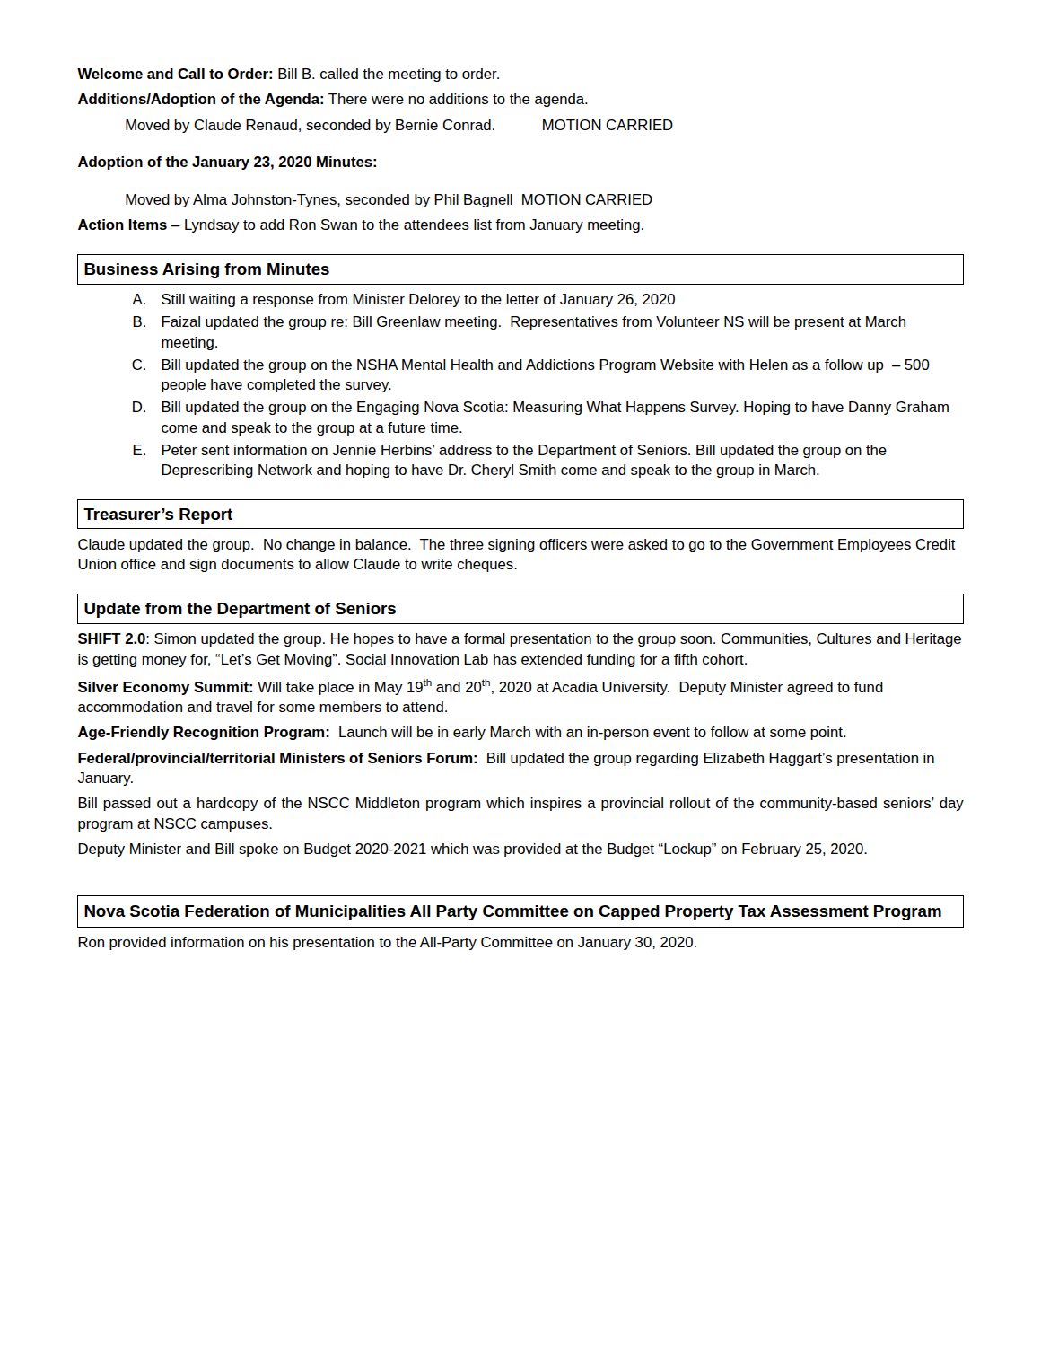Welcome and Call to Order: Bill B. called the meeting to order.
Additions/Adoption of the Agenda: There were no additions to the agenda.
Moved by Claude Renaud, seconded by Bernie Conrad. MOTION CARRIED
Adoption of the January 23, 2020 Minutes:
Moved by Alma Johnston-Tynes, seconded by Phil Bagnell MOTION CARRIED
Action Items – Lyndsay to add Ron Swan to the attendees list from January meeting.
Business Arising from Minutes
Still waiting a response from Minister Delorey to the letter of January 26, 2020
Faizal updated the group re: Bill Greenlaw meeting. Representatives from Volunteer NS will be present at March meeting.
Bill updated the group on the NSHA Mental Health and Addictions Program Website with Helen as a follow up – 500 people have completed the survey.
Bill updated the group on the Engaging Nova Scotia: Measuring What Happens Survey. Hoping to have Danny Graham come and speak to the group at a future time.
Peter sent information on Jennie Herbins’ address to the Department of Seniors. Bill updated the group on the Deprescribing Network and hoping to have Dr. Cheryl Smith come and speak to the group in March.
Treasurer’s Report
Claude updated the group. No change in balance. The three signing officers were asked to go to the Government Employees Credit Union office and sign documents to allow Claude to write cheques.
Update from the Department of Seniors
SHIFT 2.0: Simon updated the group. He hopes to have a formal presentation to the group soon. Communities, Cultures and Heritage is getting money for, “Let’s Get Moving”. Social Innovation Lab has extended funding for a fifth cohort.
Silver Economy Summit: Will take place in May 19th and 20th, 2020 at Acadia University. Deputy Minister agreed to fund accommodation and travel for some members to attend.
Age-Friendly Recognition Program: Launch will be in early March with an in-person event to follow at some point.
Federal/provincial/territorial Ministers of Seniors Forum: Bill updated the group regarding Elizabeth Haggart’s presentation in January.
Bill passed out a hardcopy of the NSCC Middleton program which inspires a provincial rollout of the community-based seniors’ day program at NSCC campuses.
Deputy Minister and Bill spoke on Budget 2020-2021 which was provided at the Budget “Lockup” on February 25, 2020.
Nova Scotia Federation of Municipalities All Party Committee on Capped Property Tax Assessment Program
Ron provided information on his presentation to the All-Party Committee on January 30, 2020.